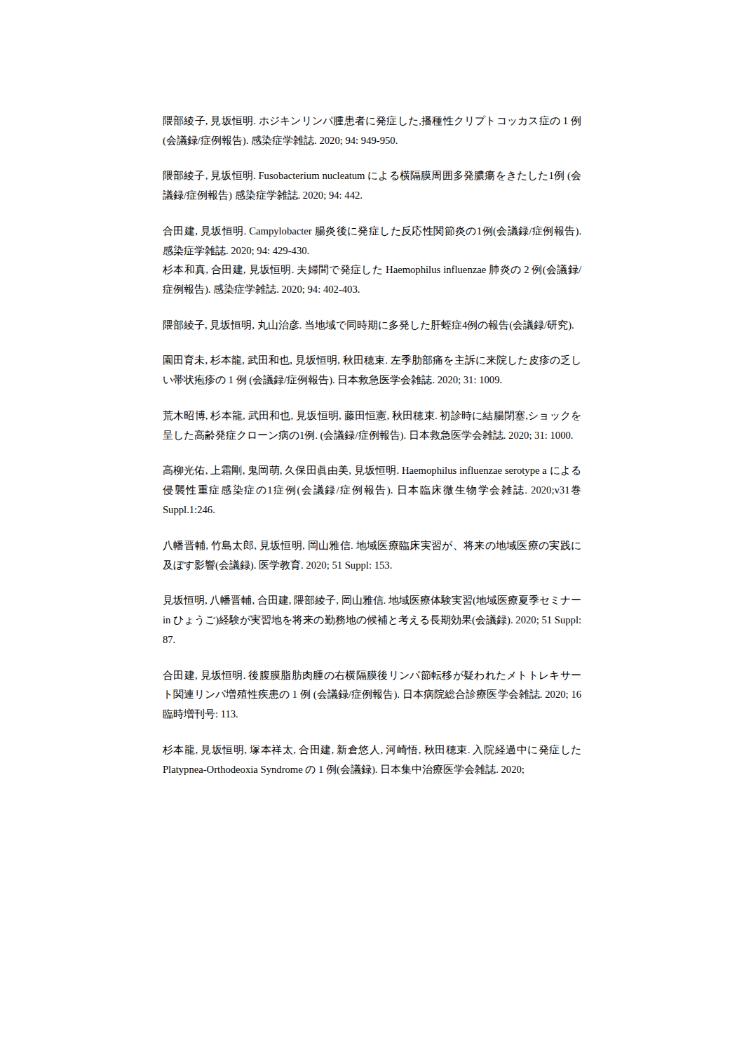隈部綾子, 見坂恒明. ホジキンリンパ腫患者に発症した,播種性クリプトコッカス症の 1 例 (会議録/症例報告). 感染症学雑誌. 2020; 94: 949-950.
隈部綾子, 見坂恒明. Fusobacterium nucleatum による横隔膜周囲多発膿瘍をきたした1例 (会議録/症例報告) 感染症学雑誌. 2020; 94: 442.
合田建, 見坂恒明. Campylobacter 腸炎後に発症した反応性関節炎の1例(会議録/症例報告). 感染症学雑誌. 2020; 94: 429-430.
杉本和真, 合田建, 見坂恒明. 夫婦間で発症した Haemophilus influenzae 肺炎の 2 例(会議録/症例報告). 感染症学雑誌. 2020; 94: 402-403.
隈部綾子, 見坂恒明, 丸山治彦. 当地域で同時期に多発した肝蛭症4例の報告(会議録/研究).
園田育未, 杉本龍, 武田和也, 見坂恒明, 秋田穂束. 左季肋部痛を主訴に来院した皮疹の乏しい帯状疱疹の 1 例 (会議録/症例報告). 日本救急医学会雑誌. 2020; 31: 1009.
荒木昭博, 杉本龍, 武田和也, 見坂恒明, 藤田恒憲, 秋田穂束. 初診時に結腸閉塞,ショックを呈した高齢発症クローン病の1例. (会議録/症例報告). 日本救急医学会雑誌. 2020; 31: 1000.
高柳光佑, 上霜剛, 鬼岡萌, 久保田眞由美, 見坂恒明. Haemophilus influenzae serotype a による侵襲性重症感染症の1症例(会議録/症例報告). 日本臨床微生物学会雑誌. 2020;v31巻 Suppl.1:246.
八幡晋輔, 竹島太郎, 見坂恒明, 岡山雅信. 地域医療臨床実習が、将来の地域医療の実践に及ぼす影響(会議録). 医学教育. 2020; 51 Suppl: 153.
見坂恒明, 八幡晋輔, 合田建, 隈部綾子, 岡山雅信. 地域医療体験実習(地域医療夏季セミナーin ひょうご)経験が実習地を将来の勤務地の候補と考える長期効果(会議録). 2020; 51 Suppl: 87.
合田建, 見坂恒明. 後腹膜脂肪肉腫の右横隔膜後リンパ節転移が疑われたメトトレキサート関連リンパ増殖性疾患の 1 例 (会議録/症例報告). 日本病院総合診療医学会雑誌. 2020; 16 臨時増刊号: 113.
杉本龍, 見坂恒明, 塚本祥太, 合田建, 新倉悠人, 河崎悟, 秋田穂束. 入院経過中に発症した Platypnea-Orthodeoxia Syndrome の 1 例(会議録). 日本集中治療医学会雑誌. 2020;